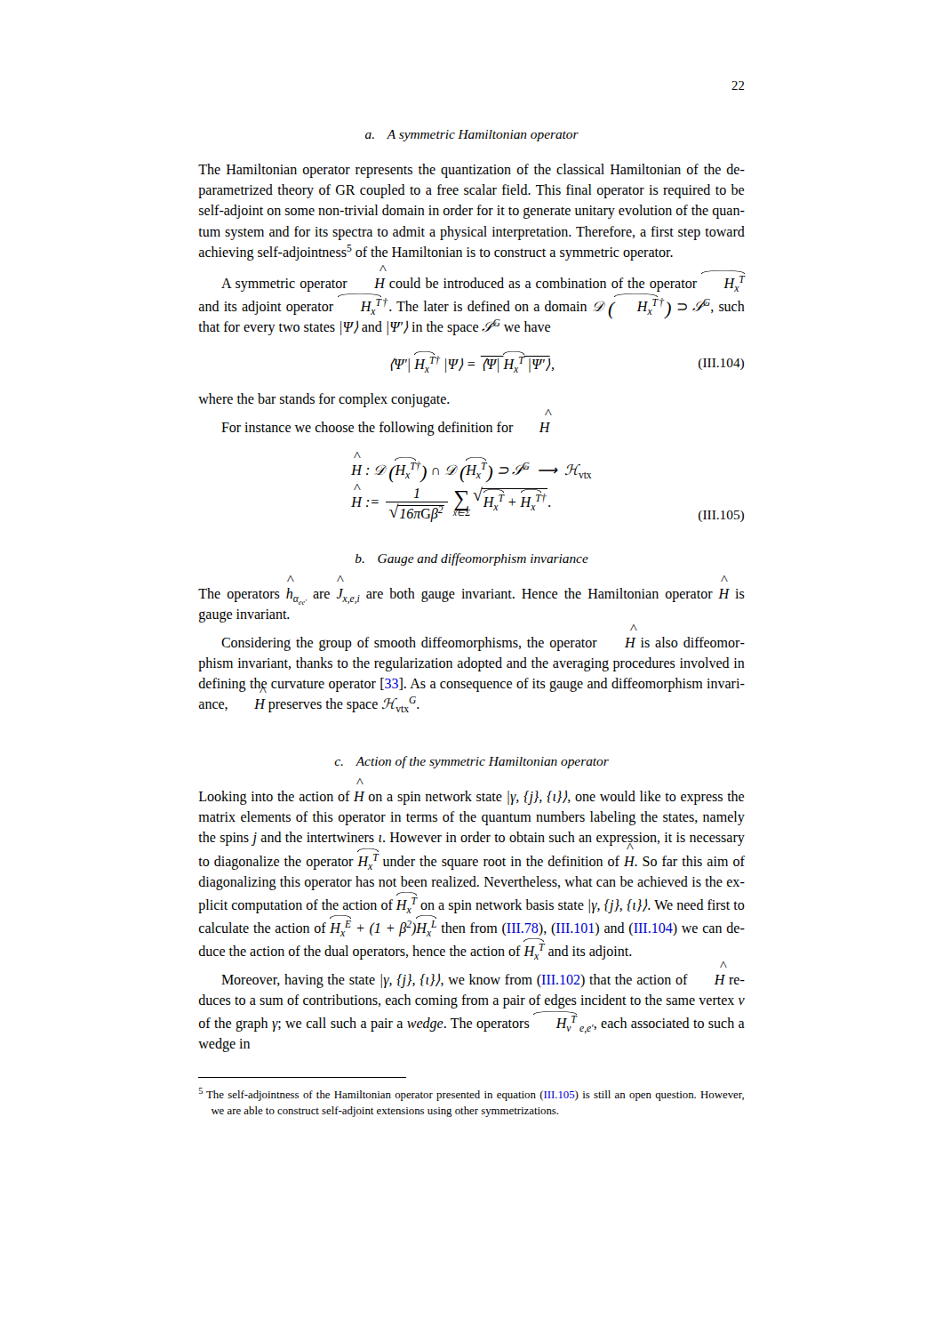22
a. A symmetric Hamiltonian operator
The Hamiltonian operator represents the quantization of the classical Hamiltonian of the de-parametrized theory of GR coupled to a free scalar field. This final operator is required to be self-adjoint on some non-trivial domain in order for it to generate unitary evolution of the quantum system and for its spectra to admit a physical interpretation. Therefore, a first step toward achieving self-adjointness5 of the Hamiltonian is to construct a symmetric operator.
A symmetric operator H could be introduced as a combination of the operator HxT and its adjoint operator HxT†. The later is defined on a domain 𝒟 (HxT†) ⊃ 𝒮G, such that for every two states |Ψ⟩ and |Ψ′⟩ in the space 𝒮G we have
⟨Ψ′| HxT† |Ψ⟩ = ⟨Ψ| HxT |Ψ′⟩, (III.104)
where the bar stands for complex conjugate.
For instance we choose the following definition for H
H : 𝒟 (HxT†) ∩ 𝒟 (HxT) ⊃ 𝒮G ⟶ ℋvtx H := 116πGβ2∑x∈Σ HxT + HxT†. (III.105)
b. Gauge and diffeomorphism invariance
The operators hαee′ are Jx,e,i are both gauge invariant. Hence the Hamiltonian operator H is gauge invariant.
Considering the group of smooth diffeomorphisms, the operator H is also diffeomorphism invariant, thanks to the regularization adopted and the averaging procedures involved in defining the curvature operator [33]. As a consequence of its gauge and diffeomorphism invariance, H preserves the space ℋvtxG.
c. Action of the symmetric Hamiltonian operator
Looking into the action of H on a spin network state |γ, {j}, {ι}⟩, one would like to express the matrix elements of this operator in terms of the quantum numbers labeling the states, namely the spins j and the intertwiners ι. However in order to obtain such an expression, it is necessary to diagonalize the operator HxT under the square root in the definition of H. So far this aim of diagonalizing this operator has not been realized. Nevertheless, what can be achieved is the explicit computation of the action of HxT on a spin network basis state |γ, {j}, {ι}⟩. We need first to calculate the action of HxE + (1 + β2)HxL then from (III.78), (III.101) and (III.104) we can deduce the action of the dual operators, hence the action of HxT and its adjoint.
Moreover, having the state |γ, {j}, {ι}⟩, we know from (III.102) that the action of H reduces to a sum of contributions, each coming from a pair of edges incident to the same vertex v of the graph γ; we call such a pair a wedge. The operators HvT e,e′, each associated to such a wedge in
5 The self-adjointness of the Hamiltonian operator presented in equation (III.105) is still an open question. However, we are able to construct self-adjoint extensions using other symmetrizations.